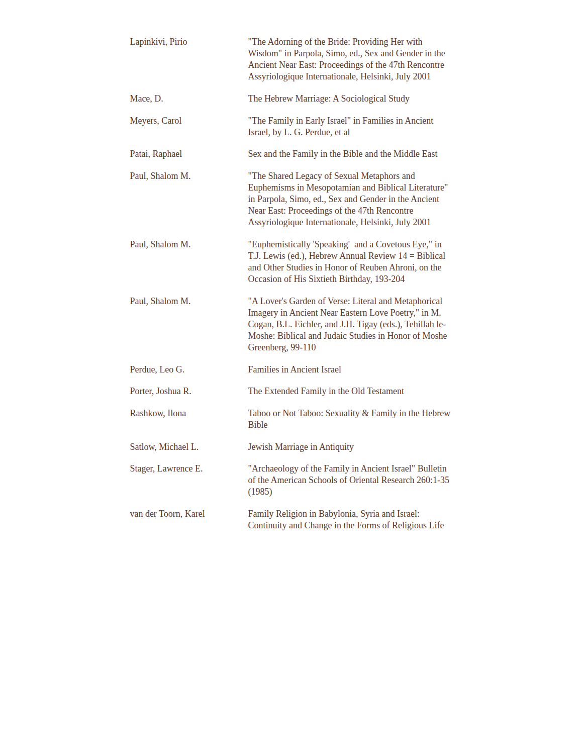| Lapinkivi, Pirio | "The Adorning of the Bride: Providing Her with Wisdom" in Parpola, Simo, ed., Sex and Gender in the Ancient Near East: Proceedings of the 47th Rencontre Assyriologique Internationale, Helsinki, July 2001 |
| Mace, D. | The Hebrew Marriage: A Sociological Study |
| Meyers, Carol | "The Family in Early Israel" in Families in Ancient Israel, by L. G. Perdue, et al |
| Patai, Raphael | Sex and the Family in the Bible and the Middle East |
| Paul, Shalom M. | "The Shared Legacy of Sexual Metaphors and Euphemisms in Mesopotamian and Biblical Literature" in Parpola, Simo, ed., Sex and Gender in the Ancient Near East: Proceedings of the 47th Rencontre Assyriologique Internationale, Helsinki, July 2001 |
| Paul, Shalom M. | "Euphemistically 'Speaking' and a Covetous Eye," in T.J. Lewis (ed.), Hebrew Annual Review 14 = Biblical and Other Studies in Honor of Reuben Ahroni, on the Occasion of His Sixtieth Birthday, 193-204 |
| Paul, Shalom M. | "A Lover's Garden of Verse: Literal and Metaphorical Imagery in Ancient Near Eastern Love Poetry," in M. Cogan, B.L. Eichler, and J.H. Tigay (eds.), Tehillah le-Moshe: Biblical and Judaic Studies in Honor of Moshe Greenberg, 99-110 |
| Perdue, Leo G. | Families in Ancient Israel |
| Porter, Joshua R. | The Extended Family in the Old Testament |
| Rashkow, Ilona | Taboo or Not Taboo: Sexuality & Family in the Hebrew Bible |
| Satlow, Michael L. | Jewish Marriage in Antiquity |
| Stager, Lawrence E. | "Archaeology of the Family in Ancient Israel" Bulletin of the American Schools of Oriental Research 260:1-35 (1985) |
| van der Toorn, Karel | Family Religion in Babylonia, Syria and Israel: Continuity and Change in the Forms of Religious Life |